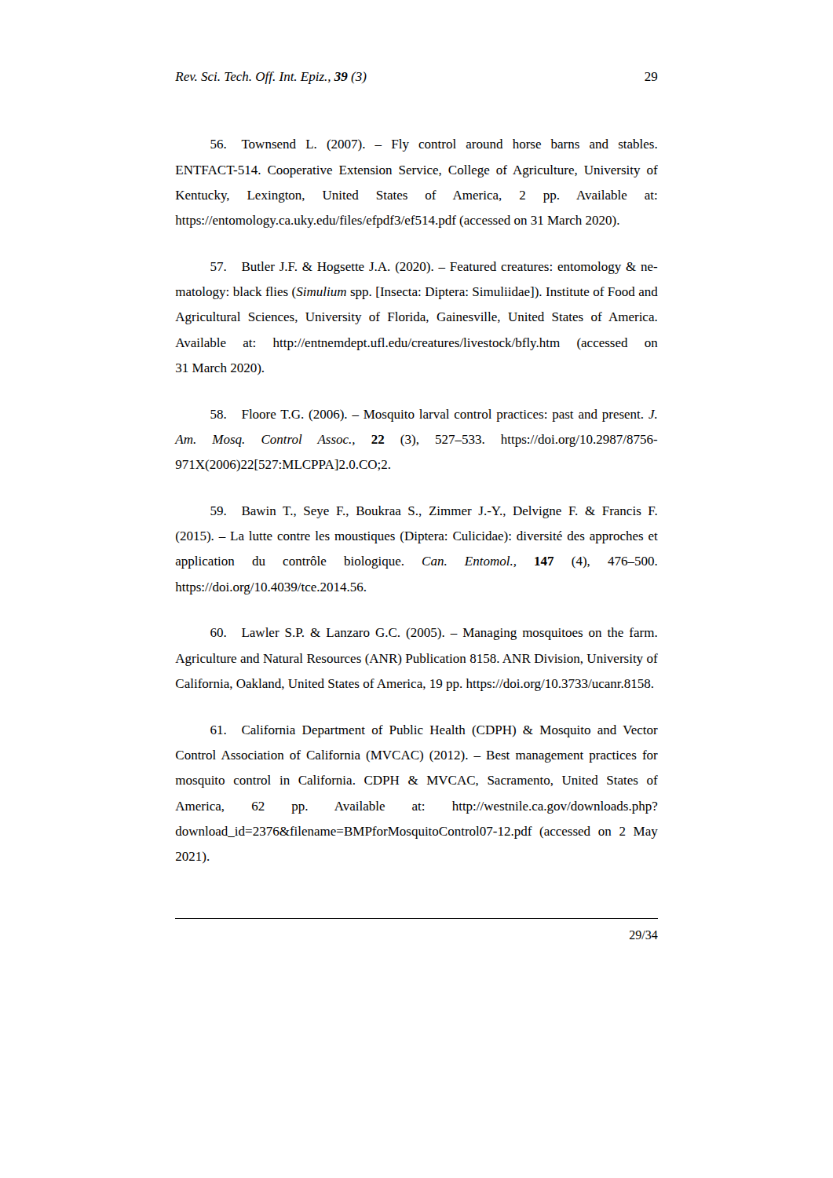Rev. Sci. Tech. Off. Int. Epiz., 39 (3) 29
56. Townsend L. (2007). – Fly control around horse barns and stables. ENTFACT-514. Cooperative Extension Service, College of Agriculture, University of Kentucky, Lexington, United States of America, 2 pp. Available at: https://entomology.ca.uky.edu/files/efpdf3/ef514.pdf (accessed on 31 March 2020).
57. Butler J.F. & Hogsette J.A. (2020). – Featured creatures: entomology & nematology: black flies (Simulium spp. [Insecta: Diptera: Simuliidae]). Institute of Food and Agricultural Sciences, University of Florida, Gainesville, United States of America. Available at: http://entnemdept.ufl.edu/creatures/livestock/bfly.htm (accessed on 31 March 2020).
58. Floore T.G. (2006). – Mosquito larval control practices: past and present. J. Am. Mosq. Control Assoc., 22 (3), 527–533. https://doi.org/10.2987/8756-971X(2006)22[527:MLCPPA]2.0.CO;2.
59. Bawin T., Seye F., Boukraa S., Zimmer J.-Y., Delvigne F. & Francis F. (2015). – La lutte contre les moustiques (Diptera: Culicidae): diversité des approches et application du contrôle biologique. Can. Entomol., 147 (4), 476–500. https://doi.org/10.4039/tce.2014.56.
60. Lawler S.P. & Lanzaro G.C. (2005). – Managing mosquitoes on the farm. Agriculture and Natural Resources (ANR) Publication 8158. ANR Division, University of California, Oakland, United States of America, 19 pp. https://doi.org/10.3733/ucanr.8158.
61. California Department of Public Health (CDPH) & Mosquito and Vector Control Association of California (MVCAC) (2012). – Best management practices for mosquito control in California. CDPH & MVCAC, Sacramento, United States of America, 62 pp. Available at: http://westnile.ca.gov/downloads.php?download_id=2376&filename=BMPforMosquitoControl07-12.pdf (accessed on 2 May 2021).
29/34